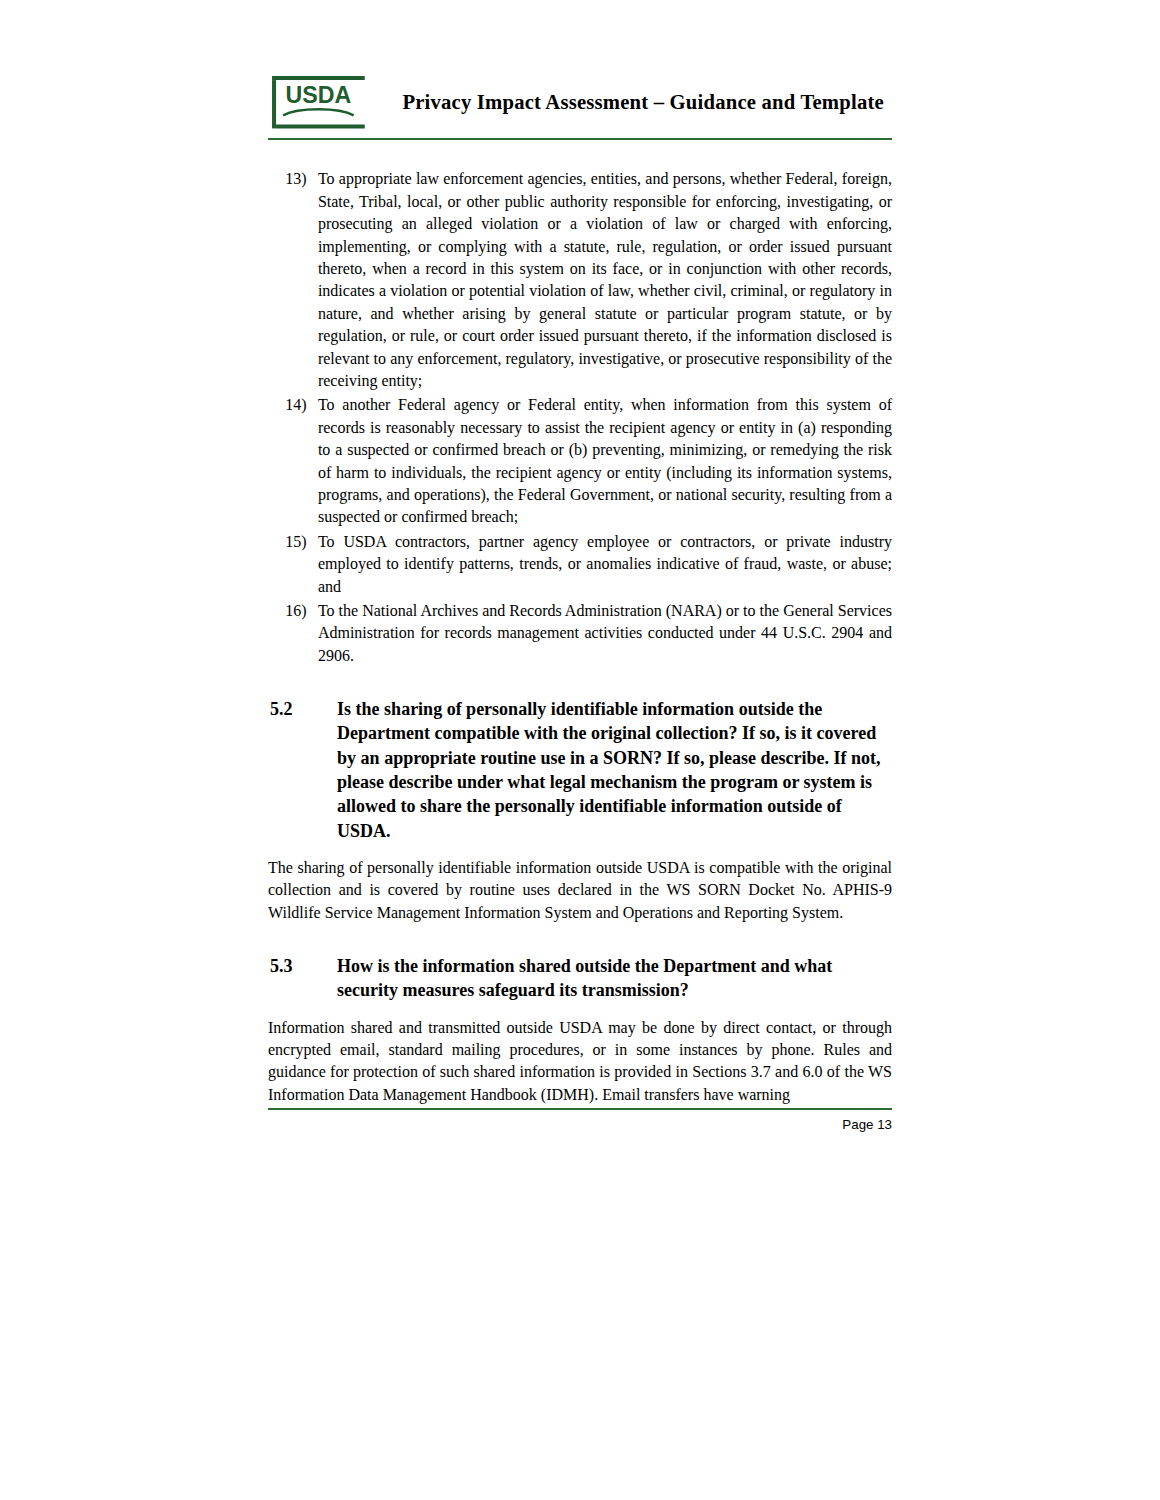USDA
Privacy Impact Assessment – Guidance and Template
13) To appropriate law enforcement agencies, entities, and persons, whether Federal, foreign, State, Tribal, local, or other public authority responsible for enforcing, investigating, or prosecuting an alleged violation or a violation of law or charged with enforcing, implementing, or complying with a statute, rule, regulation, or order issued pursuant thereto, when a record in this system on its face, or in conjunction with other records, indicates a violation or potential violation of law, whether civil, criminal, or regulatory in nature, and whether arising by general statute or particular program statute, or by regulation, or rule, or court order issued pursuant thereto, if the information disclosed is relevant to any enforcement, regulatory, investigative, or prosecutive responsibility of the receiving entity;
14) To another Federal agency or Federal entity, when information from this system of records is reasonably necessary to assist the recipient agency or entity in (a) responding to a suspected or confirmed breach or (b) preventing, minimizing, or remedying the risk of harm to individuals, the recipient agency or entity (including its information systems, programs, and operations), the Federal Government, or national security, resulting from a suspected or confirmed breach;
15) To USDA contractors, partner agency employee or contractors, or private industry employed to identify patterns, trends, or anomalies indicative of fraud, waste, or abuse; and
16) To the National Archives and Records Administration (NARA) or to the General Services Administration for records management activities conducted under 44 U.S.C. 2904 and 2906.
5.2 Is the sharing of personally identifiable information outside the Department compatible with the original collection? If so, is it covered by an appropriate routine use in a SORN? If so, please describe. If not, please describe under what legal mechanism the program or system is allowed to share the personally identifiable information outside of USDA.
The sharing of personally identifiable information outside USDA is compatible with the original collection and is covered by routine uses declared in the WS SORN Docket No. APHIS-9 Wildlife Service Management Information System and Operations and Reporting System.
5.3 How is the information shared outside the Department and what security measures safeguard its transmission?
Information shared and transmitted outside USDA may be done by direct contact, or through encrypted email, standard mailing procedures, or in some instances by phone. Rules and guidance for protection of such shared information is provided in Sections 3.7 and 6.0 of the WS Information Data Management Handbook (IDMH). Email transfers have warning
Page 13